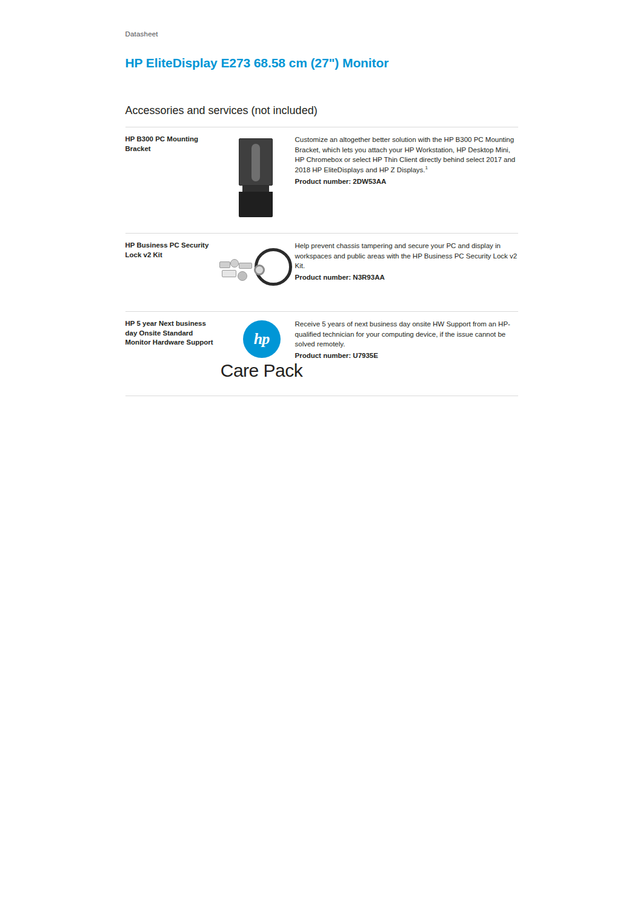Datasheet
HP EliteDisplay E273 68.58 cm (27") Monitor
Accessories and services (not included)
| HP B300 PC Mounting Bracket | | Customize an altogether better solution with the HP B300 PC Mounting Bracket, which lets you attach your HP Workstation, HP Desktop Mini, HP Chromebox or select HP Thin Client directly behind select 2017 and 2018 HP EliteDisplays and HP Z Displays. 1 Product number: 2DW53AA |
| HP Business PC Security Lock v2 Kit | | Help prevent chassis tampering and secure your PC and display in workspaces and public areas with the HP Business PC Security Lock v2 Kit. Product number: N3R93AA |
| HP 5 year Next business day Onsite Standard Monitor Hardware Support | hp Care Pack | Receive 5 years of next business day onsite HW Support from an HP-qualified technician for your computing device, if the issue cannot be solved remotely. Product number: U7935E |